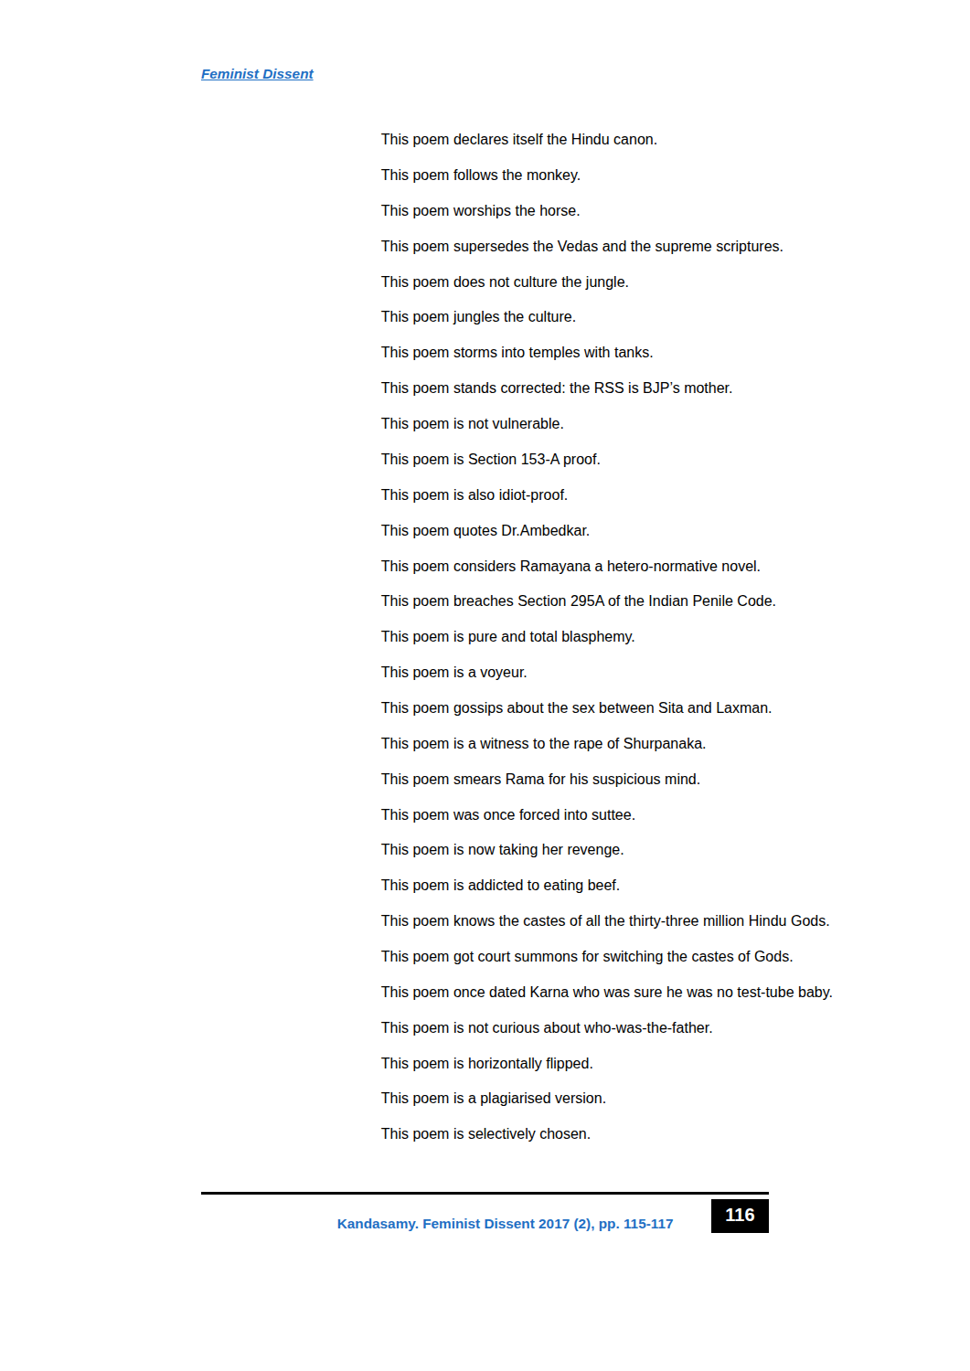Feminist Dissent
This poem declares itself the Hindu canon.
This poem follows the monkey.
This poem worships the horse.
This poem supersedes the Vedas and the supreme scriptures.
This poem does not culture the jungle.
This poem jungles the culture.
This poem storms into temples with tanks.
This poem stands corrected: the RSS is BJP’s mother.
This poem is not vulnerable.
This poem is Section 153-A proof.
This poem is also idiot-proof.
This poem quotes Dr.Ambedkar.
This poem considers Ramayana a hetero-normative novel.
This poem breaches Section 295A of the Indian Penile Code.
This poem is pure and total blasphemy.
This poem is a voyeur.
This poem gossips about the sex between Sita and Laxman.
This poem is a witness to the rape of Shurpanaka.
This poem smears Rama for his suspicious mind.
This poem was once forced into suttee.
This poem is now taking her revenge.
This poem is addicted to eating beef.
This poem knows the castes of all the thirty-three million Hindu Gods.
This poem got court summons for switching the castes of Gods.
This poem once dated Karna who was sure he was no test-tube baby.
This poem is not curious about who-was-the-father.
This poem is horizontally flipped.
This poem is a plagiarised version.
This poem is selectively chosen.
Kandasamy. Feminist Dissent 2017 (2), pp. 115-117
116